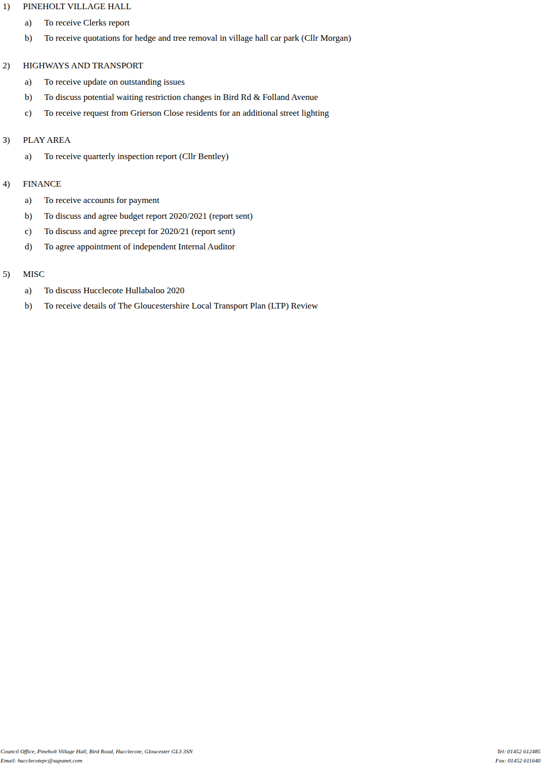Pineholt Village Hall
To receive Clerks report
To receive quotations for hedge and tree removal in village hall car park (Cllr Morgan)
Highways and Transport
To receive update on outstanding issues
To discuss potential waiting restriction changes in Bird Rd & Folland Avenue
To receive request from Grierson Close residents for an additional street lighting
Play Area
To receive quarterly inspection report (Cllr Bentley)
Finance
To receive accounts for payment
To discuss and agree budget report 2020/2021 (report sent)
To discuss and agree precept for 2020/21 (report sent)
To agree appointment of independent Internal Auditor
Misc
To discuss Hucclecote Hullabaloo 2020
To receive details of The Gloucestershire Local Transport Plan (LTP) Review
| Council Office, Pineholt Village Hall, Bird Road, Hucclecote, Gloucester GL3 3SN | Tel: 01452 612485 |
| Email: hucclecotepc@supanet.com | Fax: 01452 611640 |